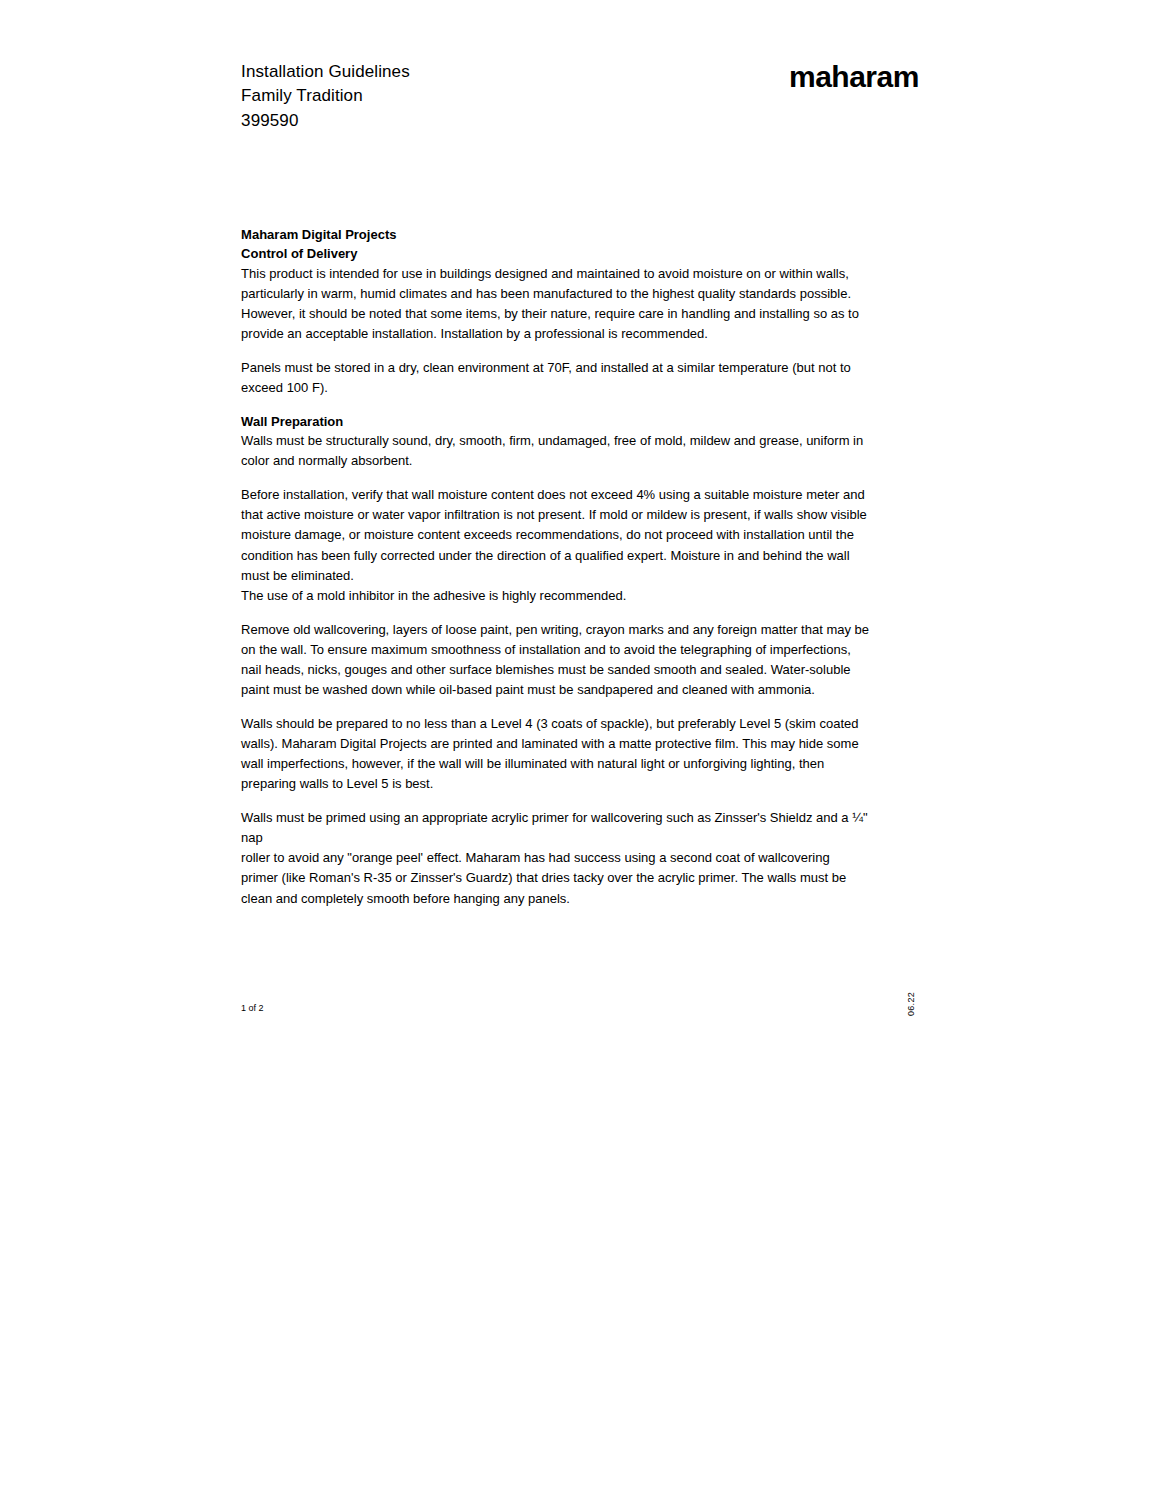Installation Guidelines
Family Tradition
399590
maharam
Maharam Digital Projects
Control of Delivery
This product is intended for use in buildings designed and maintained to avoid moisture on or within walls, particularly in warm, humid climates and has been manufactured to the highest quality standards possible. However, it should be noted that some items, by their nature, require care in handling and installing so as to provide an acceptable installation. Installation by a professional is recommended.
Panels must be stored in a dry, clean environment at 70F, and installed at a similar temperature (but not to exceed 100 F).
Wall Preparation
Walls must be structurally sound, dry, smooth, firm, undamaged, free of mold, mildew and grease, uniform in color and normally absorbent.
Before installation, verify that wall moisture content does not exceed 4% using a suitable moisture meter and that active moisture or water vapor infiltration is not present. If mold or mildew is present, if walls show visible moisture damage, or moisture content exceeds recommendations, do not proceed with installation until the condition has been fully corrected under the direction of a qualified expert. Moisture in and behind the wall must be eliminated.
The use of a mold inhibitor in the adhesive is highly recommended.
Remove old wallcovering, layers of loose paint, pen writing, crayon marks and any foreign matter that may be on the wall. To ensure maximum smoothness of installation and to avoid the telegraphing of imperfections, nail heads, nicks, gouges and other surface blemishes must be sanded smooth and sealed. Water-soluble paint must be washed down while oil-based paint must be sandpapered and cleaned with ammonia.
Walls should be prepared to no less than a Level 4 (3 coats of spackle), but preferably Level 5 (skim coated walls). Maharam Digital Projects are printed and laminated with a matte protective film. This may hide some wall imperfections, however, if the wall will be illuminated with natural light or unforgiving lighting, then preparing walls to Level 5 is best.
Walls must be primed using an appropriate acrylic primer for wallcovering such as Zinsser's Shieldz and a ¼" nap
roller to avoid any "orange peel' effect. Maharam has had success using a second coat of wallcovering primer (like Roman's R-35 or Zinsser's Guardz) that dries tacky over the acrylic primer. The walls must be clean and completely smooth before hanging any panels.
1 of 2
06.22